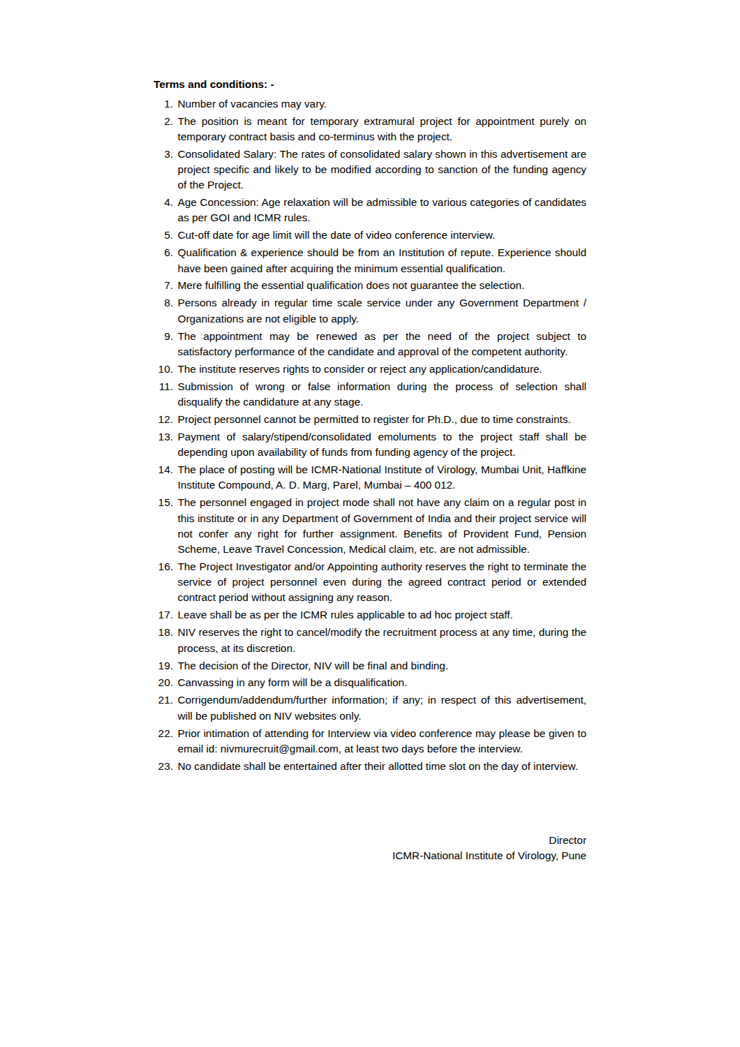Terms and conditions: -
Number of vacancies may vary.
The position is meant for temporary extramural project for appointment purely on temporary contract basis and co-terminus with the project.
Consolidated Salary: The rates of consolidated salary shown in this advertisement are project specific and likely to be modified according to sanction of the funding agency of the Project.
Age Concession: Age relaxation will be admissible to various categories of candidates as per GOI and ICMR rules.
Cut-off date for age limit will the date of video conference interview.
Qualification & experience should be from an Institution of repute. Experience should have been gained after acquiring the minimum essential qualification.
Mere fulfilling the essential qualification does not guarantee the selection.
Persons already in regular time scale service under any Government Department / Organizations are not eligible to apply.
The appointment may be renewed as per the need of the project subject to satisfactory performance of the candidate and approval of the competent authority.
The institute reserves rights to consider or reject any application/candidature.
Submission of wrong or false information during the process of selection shall disqualify the candidature at any stage.
Project personnel cannot be permitted to register for Ph.D., due to time constraints.
Payment of salary/stipend/consolidated emoluments to the project staff shall be depending upon availability of funds from funding agency of the project.
The place of posting will be ICMR-National Institute of Virology, Mumbai Unit, Haffkine Institute Compound, A. D. Marg, Parel, Mumbai – 400 012.
The personnel engaged in project mode shall not have any claim on a regular post in this institute or in any Department of Government of India and their project service will not confer any right for further assignment. Benefits of Provident Fund, Pension Scheme, Leave Travel Concession, Medical claim, etc. are not admissible.
The Project Investigator and/or Appointing authority reserves the right to terminate the service of project personnel even during the agreed contract period or extended contract period without assigning any reason.
Leave shall be as per the ICMR rules applicable to ad hoc project staff.
NIV reserves the right to cancel/modify the recruitment process at any time, during the process, at its discretion.
The decision of the Director, NIV will be final and binding.
Canvassing in any form will be a disqualification.
Corrigendum/addendum/further information; if any; in respect of this advertisement, will be published on NIV websites only.
Prior intimation of attending for Interview via video conference may please be given to email id: nivmurecruit@gmail.com, at least two days before the interview.
No candidate shall be entertained after their allotted time slot on the day of interview.
Director
ICMR-National Institute of Virology, Pune